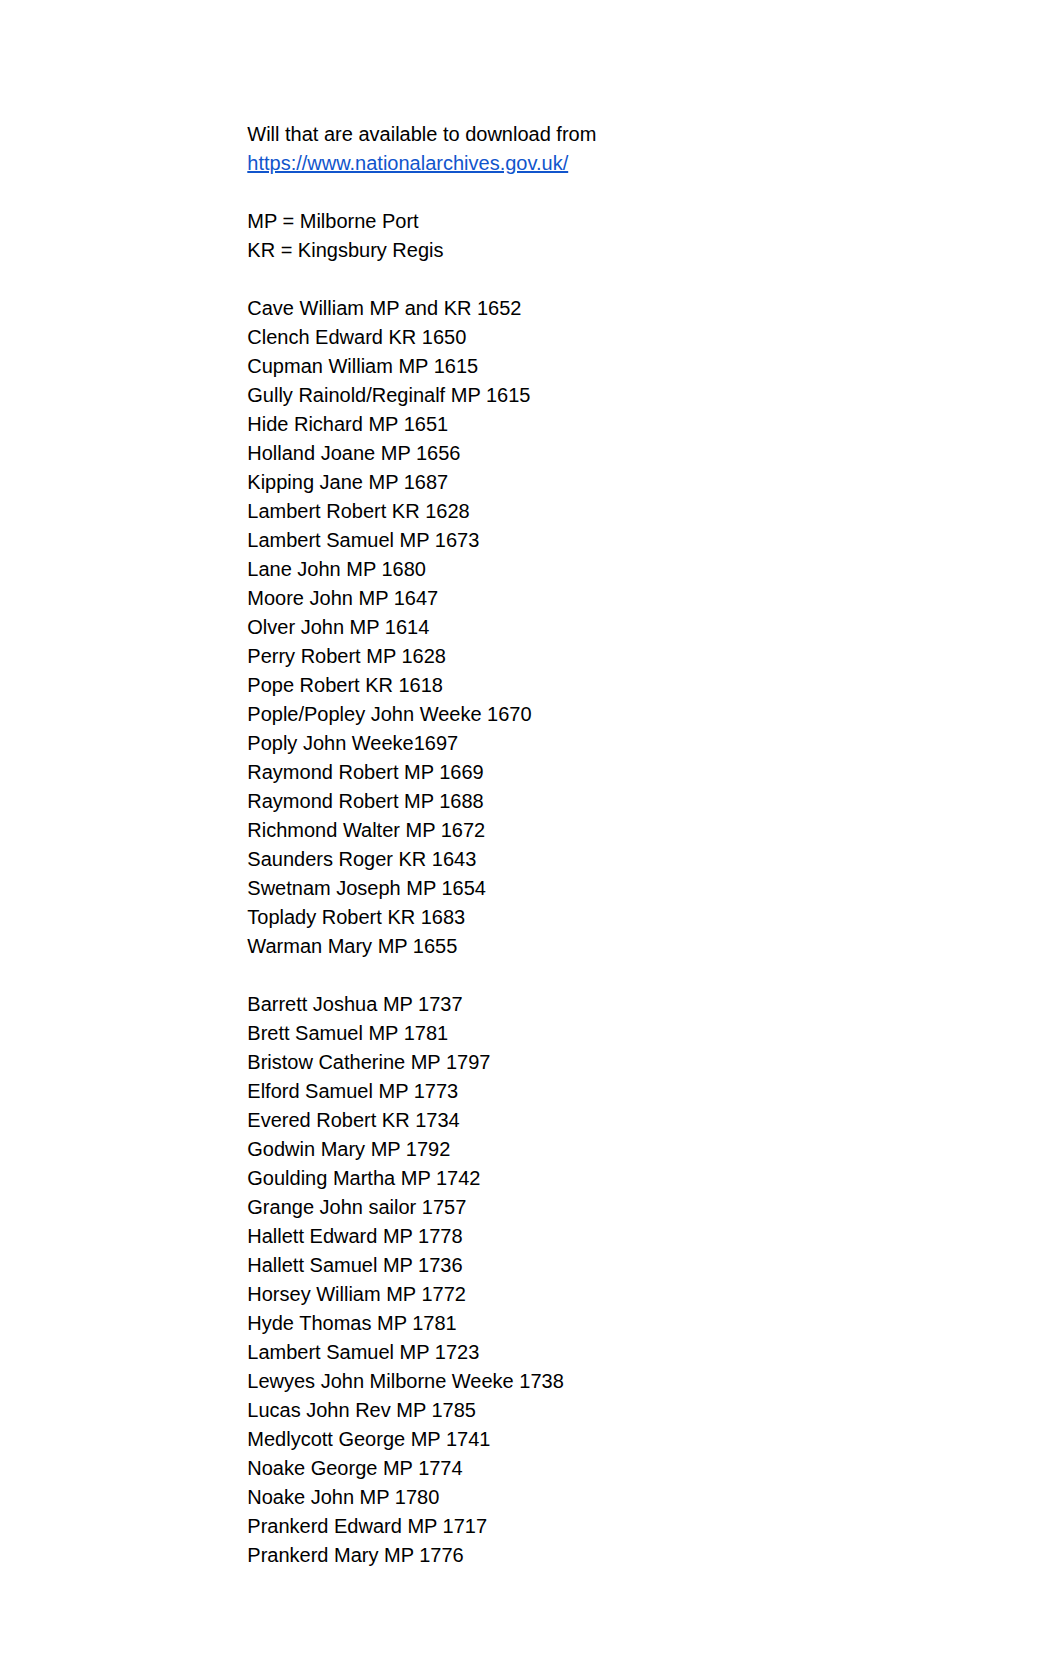Will that are available to download from https://www.nationalarchives.gov.uk/
MP = Milborne Port
KR = Kingsbury Regis
Cave William MP and KR 1652
Clench Edward KR 1650
Cupman William MP 1615
Gully Rainold/Reginalf MP 1615
Hide Richard MP 1651
Holland Joane MP 1656
Kipping Jane MP 1687
Lambert Robert KR 1628
Lambert Samuel MP 1673
Lane John MP 1680
Moore John MP 1647
Olver John MP 1614
Perry Robert MP 1628
Pope Robert KR 1618
Pople/Popley John Weeke 1670
Poply John Weeke1697
Raymond Robert MP 1669
Raymond Robert MP 1688
Richmond Walter MP 1672
Saunders Roger KR 1643
Swetnam Joseph MP 1654
Toplady Robert KR 1683
Warman Mary MP 1655
Barrett Joshua MP 1737
Brett Samuel MP 1781
Bristow Catherine MP 1797
Elford Samuel MP 1773
Evered Robert KR 1734
Godwin Mary MP 1792
Goulding Martha MP 1742
Grange John sailor 1757
Hallett Edward MP 1778
Hallett Samuel MP 1736
Horsey William MP 1772
Hyde Thomas MP 1781
Lambert Samuel MP 1723
Lewyes John Milborne Weeke 1738
Lucas John Rev MP 1785
Medlycott George MP 1741
Noake George MP 1774
Noake John MP 1780
Prankerd Edward MP 1717
Prankerd Mary MP 1776